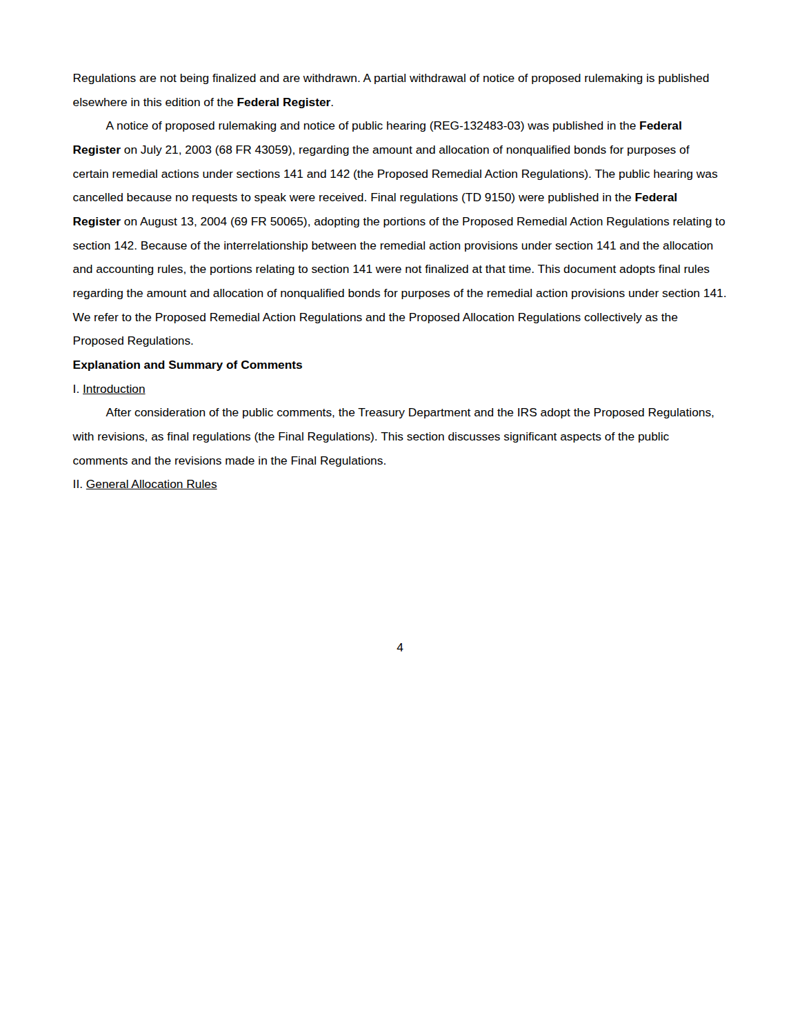Regulations are not being finalized and are withdrawn. A partial withdrawal of notice of proposed rulemaking is published elsewhere in this edition of the Federal Register.
A notice of proposed rulemaking and notice of public hearing (REG-132483-03) was published in the Federal Register on July 21, 2003 (68 FR 43059), regarding the amount and allocation of nonqualified bonds for purposes of certain remedial actions under sections 141 and 142 (the Proposed Remedial Action Regulations). The public hearing was cancelled because no requests to speak were received. Final regulations (TD 9150) were published in the Federal Register on August 13, 2004 (69 FR 50065), adopting the portions of the Proposed Remedial Action Regulations relating to section 142. Because of the interrelationship between the remedial action provisions under section 141 and the allocation and accounting rules, the portions relating to section 141 were not finalized at that time. This document adopts final rules regarding the amount and allocation of nonqualified bonds for purposes of the remedial action provisions under section 141. We refer to the Proposed Remedial Action Regulations and the Proposed Allocation Regulations collectively as the Proposed Regulations.
Explanation and Summary of Comments
I. Introduction
After consideration of the public comments, the Treasury Department and the IRS adopt the Proposed Regulations, with revisions, as final regulations (the Final Regulations). This section discusses significant aspects of the public comments and the revisions made in the Final Regulations.
II. General Allocation Rules
4